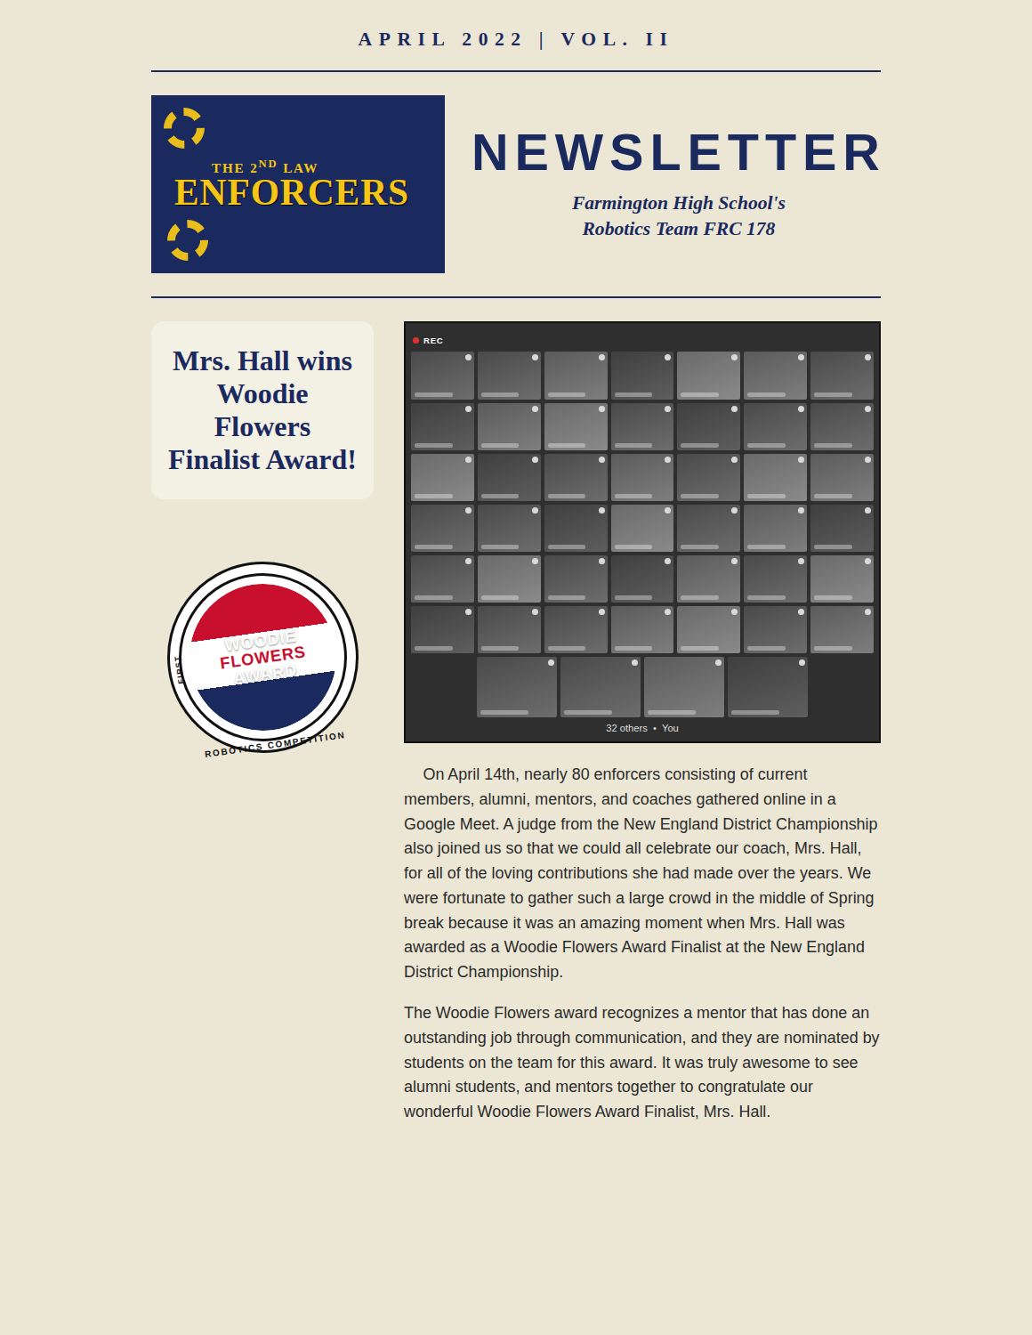April 2022 | Vol. II
The 2nd Law Enforcers
Newsletter
Farmington High School's
Robotics Team FRC 178
Mrs. Hall wins Woodie Flowers Finalist Award!
Woodie
Flowers
Award
Robotics Competition First
REC
32 others • You
On April 14th, nearly 80 enforcers consisting of current members, alumni, mentors, and coaches gathered online in a Google Meet. A judge from the New England District Championship also joined us so that we could all celebrate our coach, Mrs. Hall, for all of the loving contributions she had made over the years. We were fortunate to gather such a large crowd in the middle of Spring break because it was an amazing moment when Mrs. Hall was awarded as a Woodie Flowers Award Finalist at the New England District Championship.
The Woodie Flowers award recognizes a mentor that has done an outstanding job through communication, and they are nominated by students on the team for this award. It was truly awesome to see alumni students, and mentors together to congratulate our wonderful Woodie Flowers Award Finalist, Mrs. Hall.